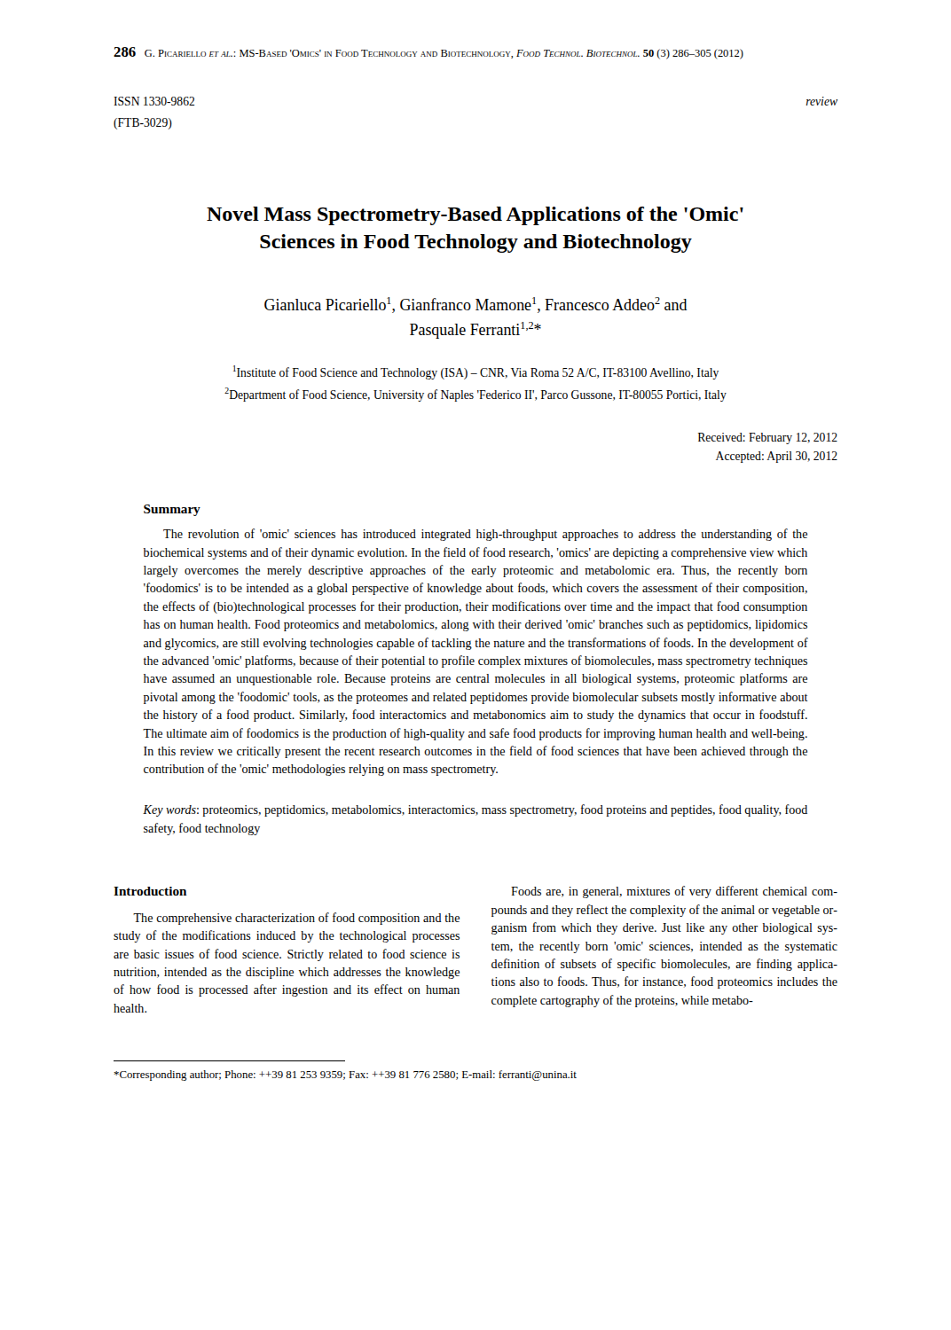286 G. Picariello et al.: MS-Based 'Omics' in Food Technology and Biotechnology, Food Technol. Biotechnol. 50 (3) 286–305 (2012)
ISSN 1330-9862
(FTB-3029)
review
Novel Mass Spectrometry-Based Applications of the 'Omic'
Sciences in Food Technology and Biotechnology
Gianluca Picariello1, Gianfranco Mamone1, Francesco Addeo2 and
Pasquale Ferranti1,2*
1Institute of Food Science and Technology (ISA) – CNR, Via Roma 52 A/C, IT-83100 Avellino, Italy
2Department of Food Science, University of Naples 'Federico II', Parco Gussone, IT-80055 Portici, Italy
Received: February 12, 2012
Accepted: April 30, 2012
Summary
The revolution of 'omic' sciences has introduced integrated high-throughput approaches to address the understanding of the biochemical systems and of their dynamic evolution. In the field of food research, 'omics' are depicting a comprehensive view which largely overcomes the merely descriptive approaches of the early proteomic and metabolomic era. Thus, the recently born 'foodomics' is to be intended as a global perspective of knowledge about foods, which covers the assessment of their composition, the effects of (bio)technological processes for their production, their modifications over time and the impact that food consumption has on human health. Food proteomics and metabolomics, along with their derived 'omic' branches such as peptidomics, lipidomics and glycomics, are still evolving technologies capable of tackling the nature and the transformations of foods. In the development of the advanced 'omic' platforms, because of their potential to profile complex mixtures of biomolecules, mass spectrometry techniques have assumed an unquestionable role. Because proteins are central molecules in all biological systems, proteomic platforms are pivotal among the 'foodomic' tools, as the proteomes and related peptidomes provide biomolecular subsets mostly informative about the history of a food product. Similarly, food interactomics and metabonomics aim to study the dynamics that occur in foodstuff. The ultimate aim of foodomics is the production of high-quality and safe food products for improving human health and well-being. In this review we critically present the recent research outcomes in the field of food sciences that have been achieved through the contribution of the 'omic' methodologies relying on mass spectrometry.
Key words: proteomics, peptidomics, metabolomics, interactomics, mass spectrometry, food proteins and peptides, food quality, food safety, food technology
Introduction
The comprehensive characterization of food composition and the study of the modifications induced by the technological processes are basic issues of food science. Strictly related to food science is nutrition, intended as the discipline which addresses the knowledge of how food is processed after ingestion and its effect on human health.
Foods are, in general, mixtures of very different chemical compounds and they reflect the complexity of the animal or vegetable organism from which they derive. Just like any other biological system, the recently born 'omic' sciences, intended as the systematic definition of subsets of specific biomolecules, are finding applications also to foods. Thus, for instance, food proteomics includes the complete cartography of the proteins, while metabo-
*Corresponding author; Phone: ++39 81 253 9359; Fax: ++39 81 776 2580; E-mail: ferranti@unina.it